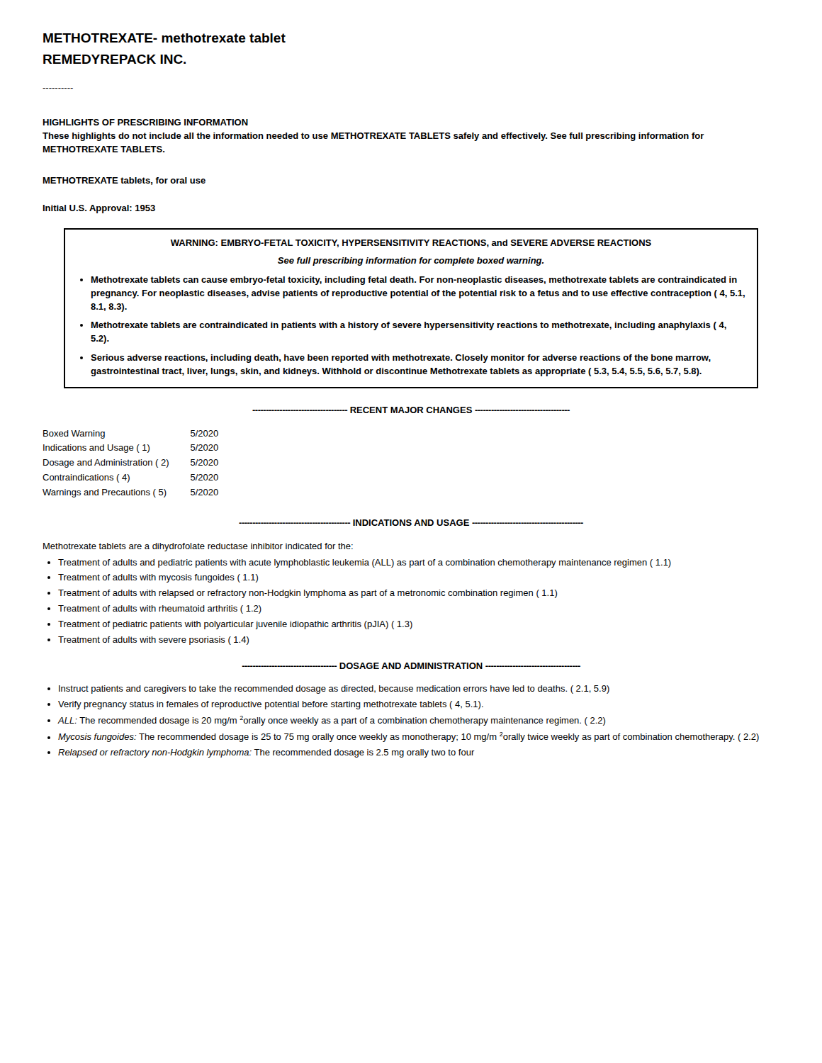METHOTREXATE- methotrexate tablet
REMEDYREPACK INC.
----------
HIGHLIGHTS OF PRESCRIBING INFORMATION
These highlights do not include all the information needed to use METHOTREXATE TABLETS safely and effectively. See full prescribing information for METHOTREXATE TABLETS.
METHOTREXATE tablets, for oral use
Initial U.S. Approval: 1953
WARNING: EMBRYO-FETAL TOXICITY, HYPERSENSITIVITY REACTIONS, and SEVERE ADVERSE REACTIONS
See full prescribing information for complete boxed warning.
Methotrexate tablets can cause embryo-fetal toxicity, including fetal death. For non-neoplastic diseases, methotrexate tablets are contraindicated in pregnancy. For neoplastic diseases, advise patients of reproductive potential of the potential risk to a fetus and to use effective contraception ( 4, 5.1, 8.1, 8.3).
Methotrexate tablets are contraindicated in patients with a history of severe hypersensitivity reactions to methotrexate, including anaphylaxis ( 4, 5.2).
Serious adverse reactions, including death, have been reported with methotrexate. Closely monitor for adverse reactions of the bone marrow, gastrointestinal tract, liver, lungs, skin, and kidneys. Withhold or discontinue Methotrexate tablets as appropriate ( 5.3, 5.4, 5.5, 5.6, 5.7, 5.8).
----------------------------------- RECENT MAJOR CHANGES -----------------------------------
| Boxed Warning | 5/2020 |
| Indications and Usage ( 1) | 5/2020 |
| Dosage and Administration ( 2) | 5/2020 |
| Contraindications ( 4) | 5/2020 |
| Warnings and Precautions ( 5) | 5/2020 |
----------------------------------------- INDICATIONS AND USAGE -----------------------------------------
Methotrexate tablets are a dihydrofolate reductase inhibitor indicated for the:
Treatment of adults and pediatric patients with acute lymphoblastic leukemia (ALL) as part of a combination chemotherapy maintenance regimen ( 1.1)
Treatment of adults with mycosis fungoides ( 1.1)
Treatment of adults with relapsed or refractory non-Hodgkin lymphoma as part of a metronomic combination regimen ( 1.1)
Treatment of adults with rheumatoid arthritis ( 1.2)
Treatment of pediatric patients with polyarticular juvenile idiopathic arthritis (pJIA) ( 1.3)
Treatment of adults with severe psoriasis ( 1.4)
----------------------------------- DOSAGE AND ADMINISTRATION -----------------------------------
Instruct patients and caregivers to take the recommended dosage as directed, because medication errors have led to deaths. ( 2.1, 5.9)
Verify pregnancy status in females of reproductive potential before starting methotrexate tablets ( 4, 5.1).
ALL: The recommended dosage is 20 mg/m 2orally once weekly as a part of a combination chemotherapy maintenance regimen. ( 2.2)
Mycosis fungoides: The recommended dosage is 25 to 75 mg orally once weekly as monotherapy; 10 mg/m 2orally twice weekly as part of combination chemotherapy. ( 2.2)
Relapsed or refractory non-Hodgkin lymphoma: The recommended dosage is 2.5 mg orally two to four